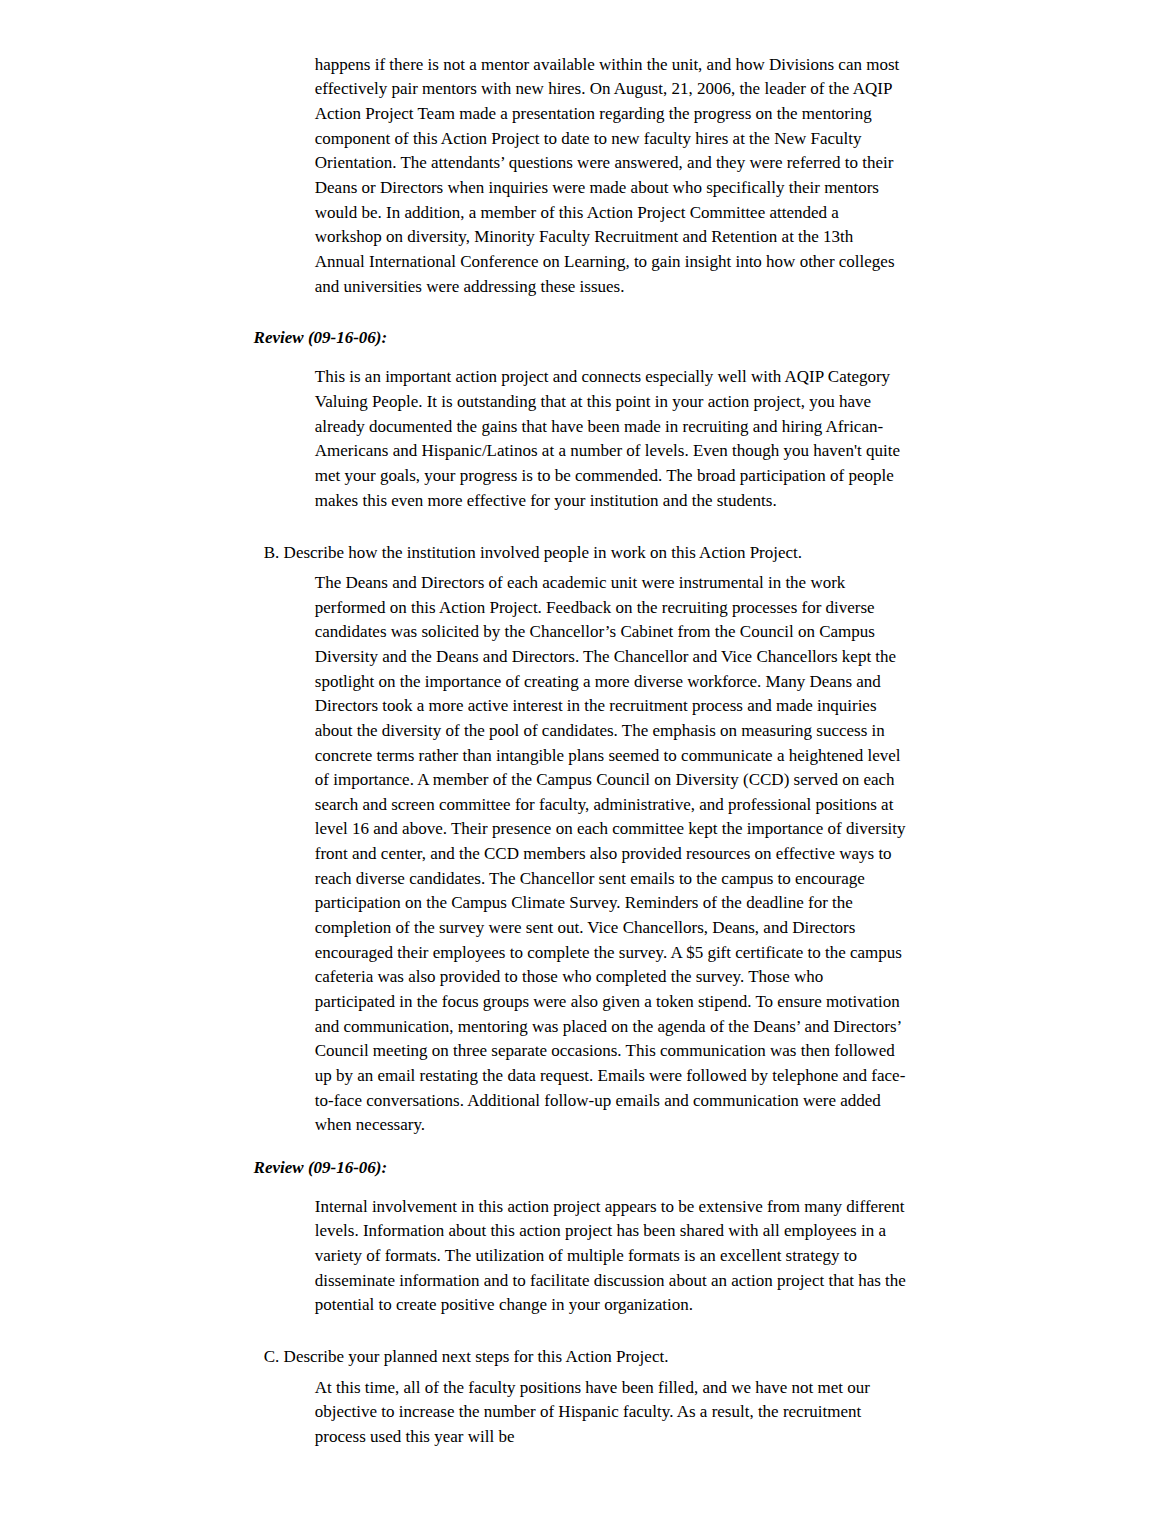happens if there is not a mentor available within the unit, and how Divisions can most effectively pair mentors with new hires. On August, 21, 2006, the leader of the AQIP Action Project Team made a presentation regarding the progress on the mentoring component of this Action Project to date to new faculty hires at the New Faculty Orientation. The attendants’ questions were answered, and they were referred to their Deans or Directors when inquiries were made about who specifically their mentors would be. In addition, a member of this Action Project Committee attended a workshop on diversity, Minority Faculty Recruitment and Retention at the 13th Annual International Conference on Learning, to gain insight into how other colleges and universities were addressing these issues.
Review (09-16-06):
This is an important action project and connects especially well with AQIP Category Valuing People. It is outstanding that at this point in your action project, you have already documented the gains that have been made in recruiting and hiring African-Americans and Hispanic/Latinos at a number of levels. Even though you haven't quite met your goals, your progress is to be commended. The broad participation of people makes this even more effective for your institution and the students.
B. Describe how the institution involved people in work on this Action Project.
The Deans and Directors of each academic unit were instrumental in the work performed on this Action Project. Feedback on the recruiting processes for diverse candidates was solicited by the Chancellor’s Cabinet from the Council on Campus Diversity and the Deans and Directors. The Chancellor and Vice Chancellors kept the spotlight on the importance of creating a more diverse workforce. Many Deans and Directors took a more active interest in the recruitment process and made inquiries about the diversity of the pool of candidates. The emphasis on measuring success in concrete terms rather than intangible plans seemed to communicate a heightened level of importance. A member of the Campus Council on Diversity (CCD) served on each search and screen committee for faculty, administrative, and professional positions at level 16 and above. Their presence on each committee kept the importance of diversity front and center, and the CCD members also provided resources on effective ways to reach diverse candidates. The Chancellor sent emails to the campus to encourage participation on the Campus Climate Survey. Reminders of the deadline for the completion of the survey were sent out. Vice Chancellors, Deans, and Directors encouraged their employees to complete the survey. A $5 gift certificate to the campus cafeteria was also provided to those who completed the survey. Those who participated in the focus groups were also given a token stipend. To ensure motivation and communication, mentoring was placed on the agenda of the Deans’ and Directors’ Council meeting on three separate occasions. This communication was then followed up by an email restating the data request. Emails were followed by telephone and face-to-face conversations. Additional follow-up emails and communication were added when necessary.
Review (09-16-06):
Internal involvement in this action project appears to be extensive from many different levels. Information about this action project has been shared with all employees in a variety of formats. The utilization of multiple formats is an excellent strategy to disseminate information and to facilitate discussion about an action project that has the potential to create positive change in your organization.
C. Describe your planned next steps for this Action Project.
At this time, all of the faculty positions have been filled, and we have not met our objective to increase the number of Hispanic faculty. As a result, the recruitment process used this year will be